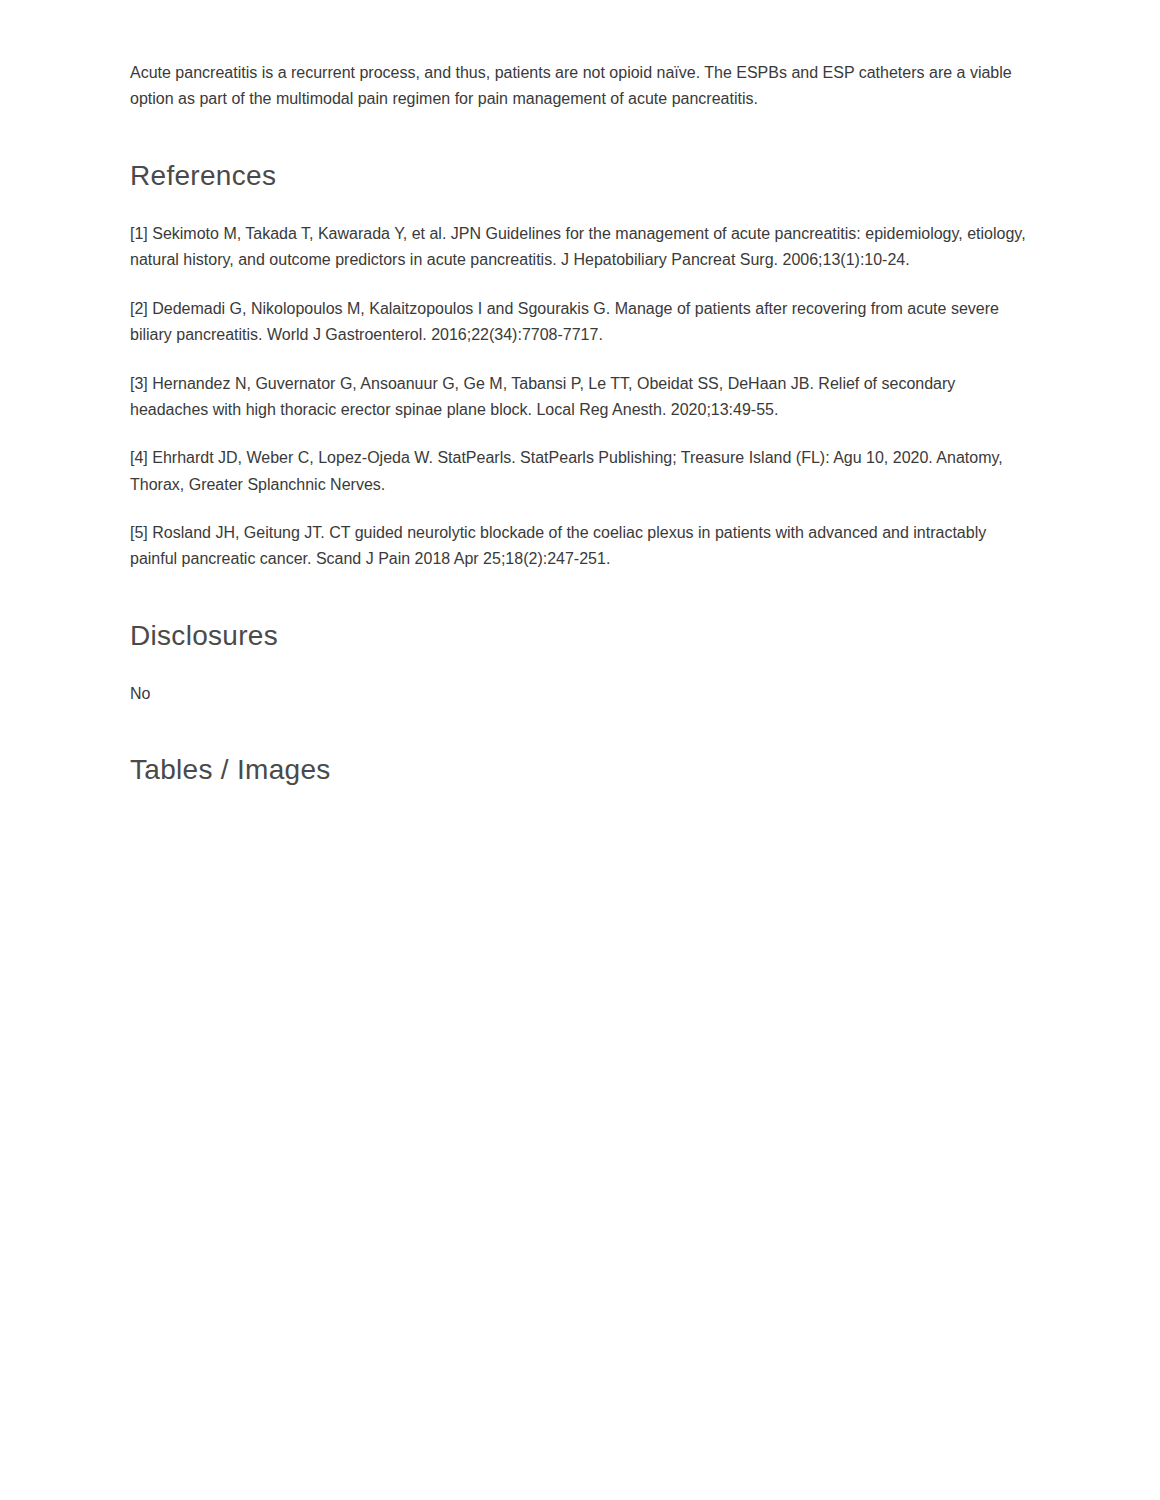Acute pancreatitis is a recurrent process, and thus, patients are not opioid naïve. The ESPBs and ESP catheters are a viable option as part of the multimodal pain regimen for pain management of acute pancreatitis.
References
[1] Sekimoto M, Takada T, Kawarada Y, et al. JPN Guidelines for the management of acute pancreatitis: epidemiology, etiology, natural history, and outcome predictors in acute pancreatitis. J Hepatobiliary Pancreat Surg. 2006;13(1):10-24.
[2] Dedemadi G, Nikolopoulos M, Kalaitzopoulos I and Sgourakis G. Manage of patients after recovering from acute severe biliary pancreatitis. World J Gastroenterol. 2016;22(34):7708-7717.
[3] Hernandez N, Guvernator G, Ansoanuur G, Ge M, Tabansi P, Le TT, Obeidat SS, DeHaan JB. Relief of secondary headaches with high thoracic erector spinae plane block. Local Reg Anesth. 2020;13:49-55.
[4] Ehrhardt JD, Weber C, Lopez-Ojeda W. StatPearls. StatPearls Publishing; Treasure Island (FL): Agu 10, 2020. Anatomy, Thorax, Greater Splanchnic Nerves.
[5] Rosland JH, Geitung JT. CT guided neurolytic blockade of the coeliac plexus in patients with advanced and intractably painful pancreatic cancer. Scand J Pain 2018 Apr 25;18(2):247-251.
Disclosures
No
Tables / Images